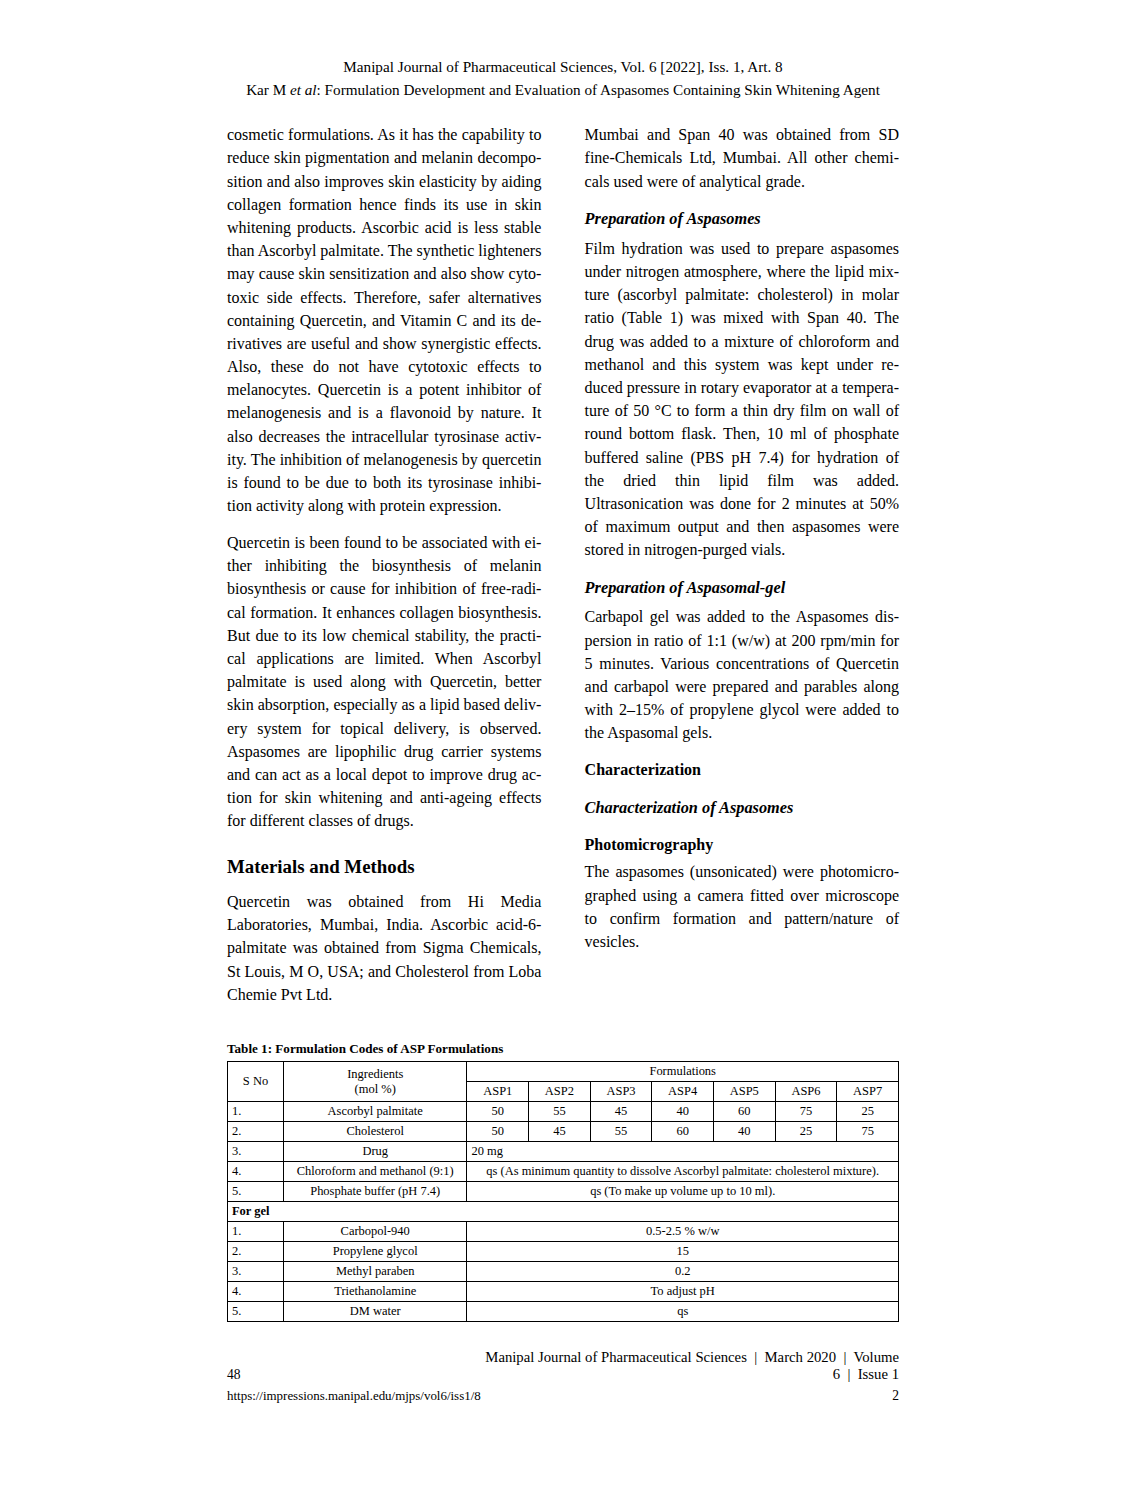Manipal Journal of Pharmaceutical Sciences, Vol. 6 [2022], Iss. 1, Art. 8
Kar M et al: Formulation Development and Evaluation of Aspasomes Containing Skin Whitening Agent
cosmetic formulations. As it has the capability to reduce skin pigmentation and melanin decomposition and also improves skin elasticity by aiding collagen formation hence finds its use in skin whitening products. Ascorbic acid is less stable than Ascorbyl palmitate. The synthetic lighteners may cause skin sensitization and also show cytotoxic side effects. Therefore, safer alternatives containing Quercetin, and Vitamin C and its derivatives are useful and show synergistic effects. Also, these do not have cytotoxic effects to melanocytes. Quercetin is a potent inhibitor of melanogenesis and is a flavonoid by nature. It also decreases the intracellular tyrosinase activity. The inhibition of melanogenesis by quercetin is found to be due to both its tyrosinase inhibition activity along with protein expression.
Quercetin is been found to be associated with either inhibiting the biosynthesis of melanin biosynthesis or cause for inhibition of free-radical formation. It enhances collagen biosynthesis. But due to its low chemical stability, the practical applications are limited. When Ascorbyl palmitate is used along with Quercetin, better skin absorption, especially as a lipid based delivery system for topical delivery, is observed. Aspasomes are lipophilic drug carrier systems and can act as a local depot to improve drug action for skin whitening and anti-ageing effects for different classes of drugs.
Materials and Methods
Quercetin was obtained from Hi Media Laboratories, Mumbai, India. Ascorbic acid-6-palmitate was obtained from Sigma Chemicals, St Louis, M O, USA; and Cholesterol from Loba Chemie Pvt Ltd.
Mumbai and Span 40 was obtained from SD fine-Chemicals Ltd, Mumbai. All other chemicals used were of analytical grade.
Preparation of Aspasomes
Film hydration was used to prepare aspasomes under nitrogen atmosphere, where the lipid mixture (ascorbyl palmitate: cholesterol) in molar ratio (Table 1) was mixed with Span 40. The drug was added to a mixture of chloroform and methanol and this system was kept under reduced pressure in rotary evaporator at a temperature of 50 °C to form a thin dry film on wall of round bottom flask. Then, 10 ml of phosphate buffered saline (PBS pH 7.4) for hydration of the dried thin lipid film was added. Ultrasonication was done for 2 minutes at 50% of maximum output and then aspasomes were stored in nitrogen-purged vials.
Preparation of Aspasomal-gel
Carbapol gel was added to the Aspasomes dispersion in ratio of 1:1 (w/w) at 200 rpm/min for 5 minutes. Various concentrations of Quercetin and carbapol were prepared and parables along with 2–15% of propylene glycol were added to the Aspasomal gels.
Characterization
Characterization of Aspasomes
Photomicrography
The aspasomes (unsonicated) were photomicrographed using a camera fitted over microscope to confirm formation and pattern/nature of vesicles.
Table 1: Formulation Codes of ASP Formulations
| S No | Ingredients (mol %) | Formulations |
| --- | --- | --- |
| ASP1 | ASP2 | ASP3 | ASP4 | ASP5 | ASP6 | ASP7 |
| 1. | Ascorbyl palmitate | 50 | 55 | 45 | 40 | 60 | 75 | 25 |
| 2. | Cholesterol | 50 | 45 | 55 | 60 | 40 | 25 | 75 |
| 3. | Drug | 20 mg |
| 4. | Chloroform and methanol (9:1) | qs (As minimum quantity to dissolve Ascorbyl palmitate: cholesterol mixture). |
| 5. | Phosphate buffer (pH 7.4) | qs (To make up volume up to 10 ml). |
| For gel |
| 1. | Carbopol-940 | 0.5-2.5 % w/w |
| 2. | Propylene glycol | 15 |
| 3. | Methyl paraben | 0.2 |
| 4. | Triethanolamine | To adjust pH |
| 5. | DM water | qs |
48
https://impressions.manipal.edu/mjps/vol6/iss1/8
Manipal Journal of Pharmaceutical Sciences | March 2020 | Volume 6 | Issue 1
2